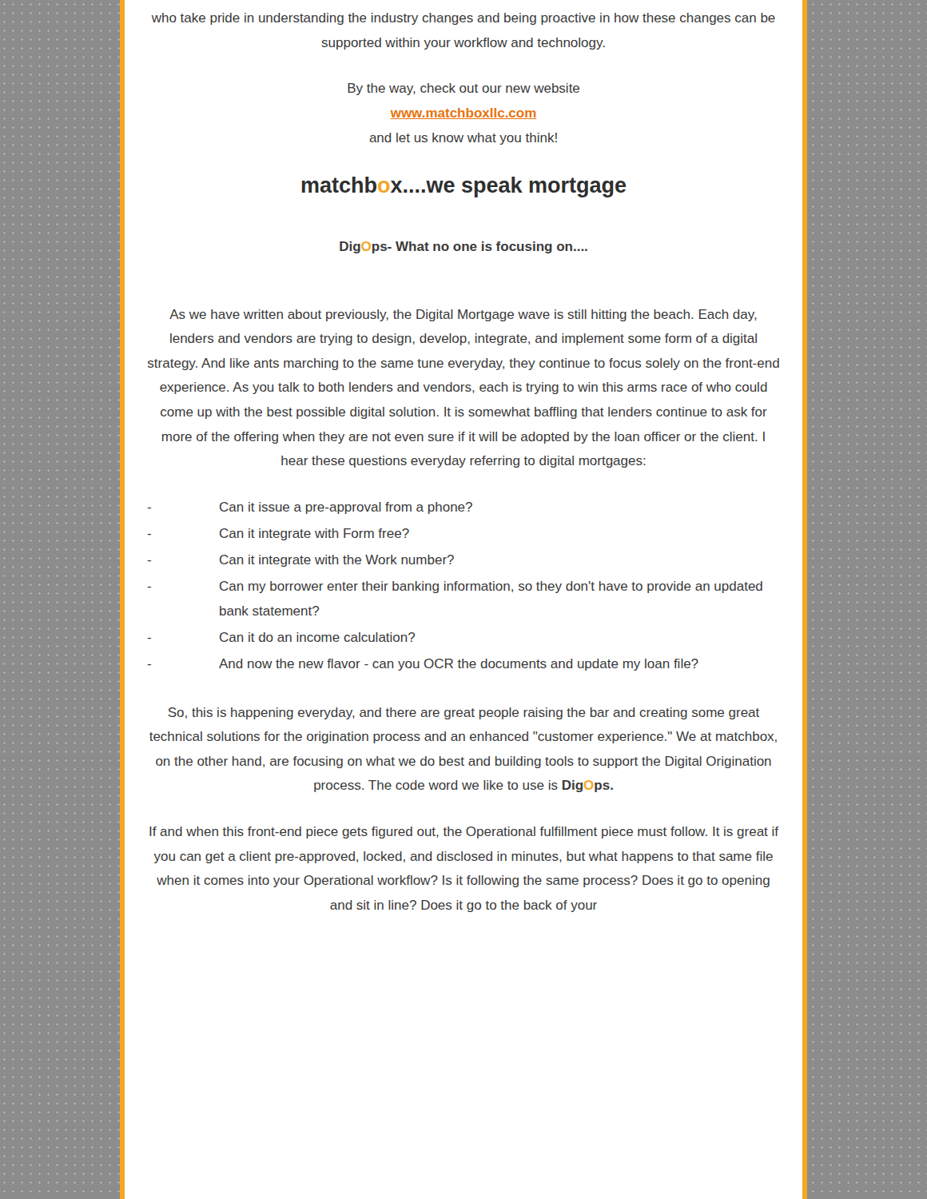who take pride in understanding the industry changes and being proactive in how these changes can be supported within your workflow and technology.
By the way, check out our new website
www.matchboxllc.com
and let us know what you think!
matchbox....we speak mortgage
DigOps- What no one is focusing on....
As we have written about previously, the Digital Mortgage wave is still hitting the beach. Each day, lenders and vendors are trying to design, develop, integrate, and implement some form of a digital strategy. And like ants marching to the same tune everyday, they continue to focus solely on the front-end experience. As you talk to both lenders and vendors, each is trying to win this arms race of who could come up with the best possible digital solution. It is somewhat baffling that lenders continue to ask for more of the offering when they are not even sure if it will be adopted by the loan officer or the client. I hear these questions everyday referring to digital mortgages:
-Can it issue a pre-approval from a phone?
-Can it integrate with Form free?
-Can it integrate with the Work number?
-Can my borrower enter their banking information, so they don't have to provide an updated bank statement?
-Can it do an income calculation?
-And now the new flavor - can you OCR the documents and update my loan file?
So, this is happening everyday, and there are great people raising the bar and creating some great technical solutions for the origination process and an enhanced "customer experience." We at matchbox, on the other hand, are focusing on what we do best and building tools to support the Digital Origination process. The code word we like to use is DigOps.
If and when this front-end piece gets figured out, the Operational fulfillment piece must follow. It is great if you can get a client pre-approved, locked, and disclosed in minutes, but what happens to that same file when it comes into your Operational workflow? Is it following the same process? Does it go to opening and sit in line? Does it go to the back of your